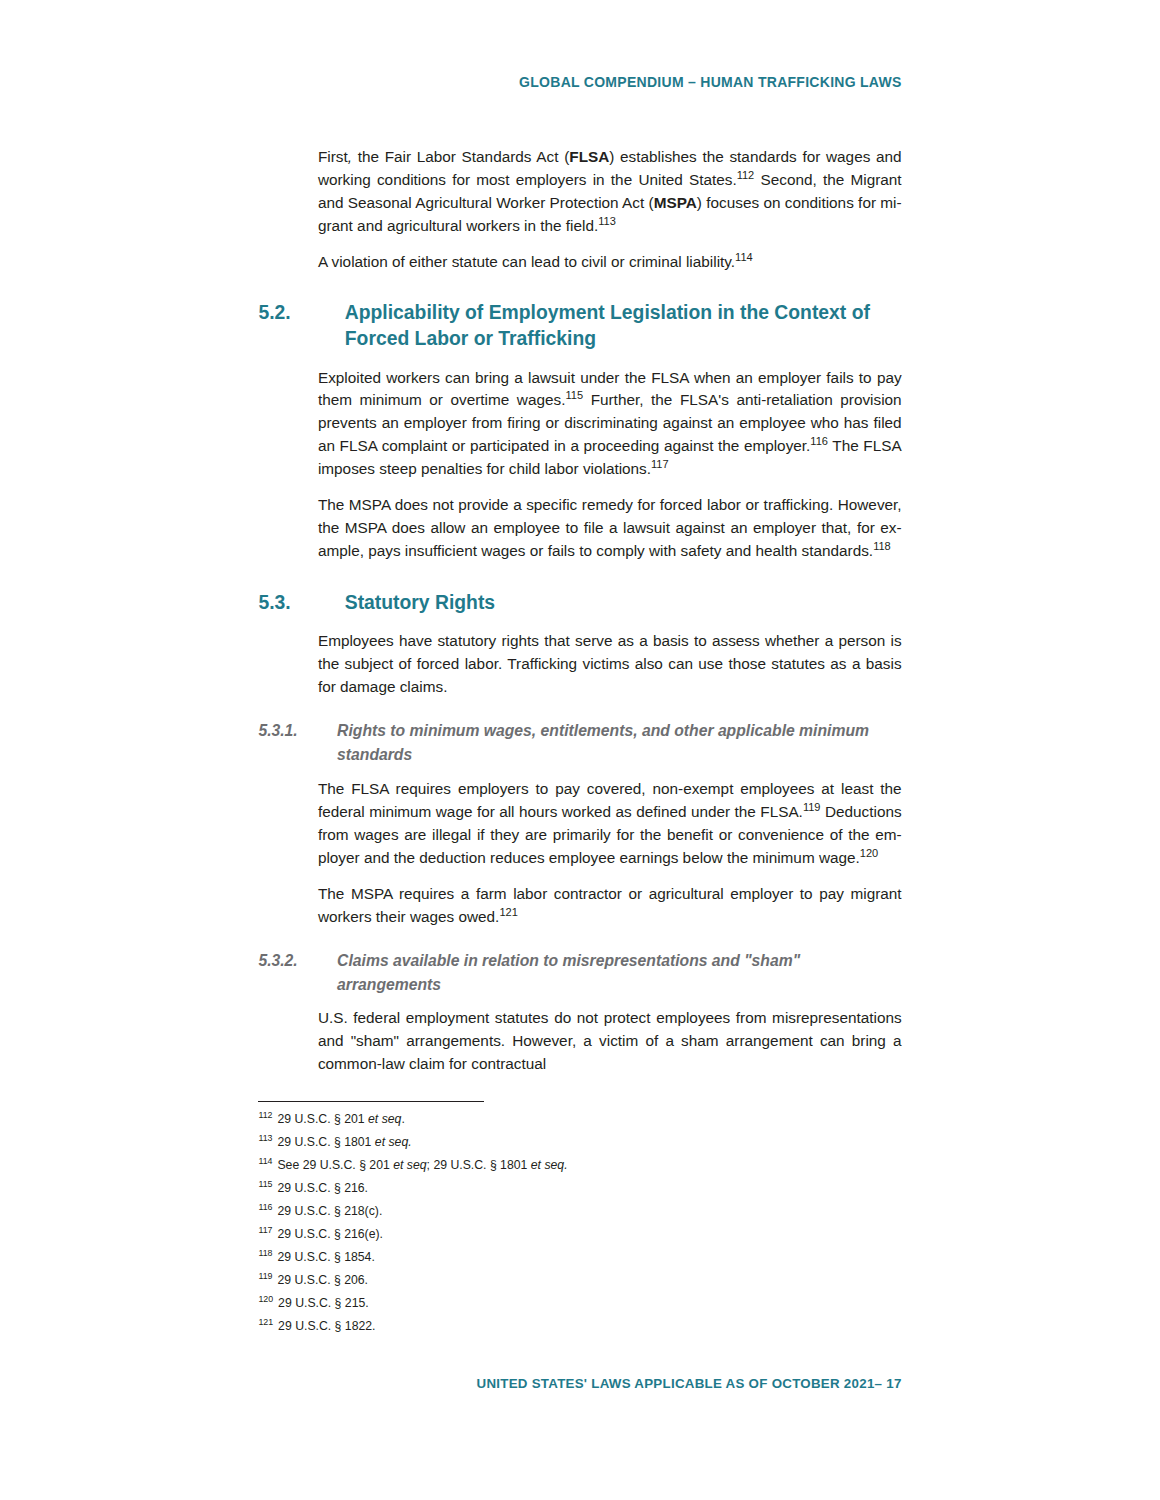GLOBAL COMPENDIUM – HUMAN TRAFFICKING LAWS
First, the Fair Labor Standards Act (FLSA) establishes the standards for wages and working conditions for most employers in the United States.112 Second, the Migrant and Seasonal Agricultural Worker Protection Act (MSPA) focuses on conditions for migrant and agricultural workers in the field.113
A violation of either statute can lead to civil or criminal liability.114
5.2. Applicability of Employment Legislation in the Context of Forced Labor or Trafficking
Exploited workers can bring a lawsuit under the FLSA when an employer fails to pay them minimum or overtime wages.115 Further, the FLSA's anti-retaliation provision prevents an employer from firing or discriminating against an employee who has filed an FLSA complaint or participated in a proceeding against the employer.116 The FLSA imposes steep penalties for child labor violations.117
The MSPA does not provide a specific remedy for forced labor or trafficking. However, the MSPA does allow an employee to file a lawsuit against an employer that, for example, pays insufficient wages or fails to comply with safety and health standards.118
5.3. Statutory Rights
Employees have statutory rights that serve as a basis to assess whether a person is the subject of forced labor. Trafficking victims also can use those statutes as a basis for damage claims.
5.3.1. Rights to minimum wages, entitlements, and other applicable minimum standards
The FLSA requires employers to pay covered, non-exempt employees at least the federal minimum wage for all hours worked as defined under the FLSA.119 Deductions from wages are illegal if they are primarily for the benefit or convenience of the employer and the deduction reduces employee earnings below the minimum wage.120
The MSPA requires a farm labor contractor or agricultural employer to pay migrant workers their wages owed.121
5.3.2. Claims available in relation to misrepresentations and "sham" arrangements
U.S. federal employment statutes do not protect employees from misrepresentations and "sham" arrangements. However, a victim of a sham arrangement can bring a common-law claim for contractual
112 29 U.S.C. § 201 et seq.
113 29 U.S.C. § 1801 et seq.
114 See 29 U.S.C. § 201 et seq; 29 U.S.C. § 1801 et seq.
115 29 U.S.C. § 216.
116 29 U.S.C. § 218(c).
117 29 U.S.C. § 216(e).
118 29 U.S.C. § 1854.
119 29 U.S.C. § 206.
120 29 U.S.C. § 215.
121 29 U.S.C. § 1822.
UNITED STATES' LAWS APPLICABLE AS OF OCTOBER 2021– 17